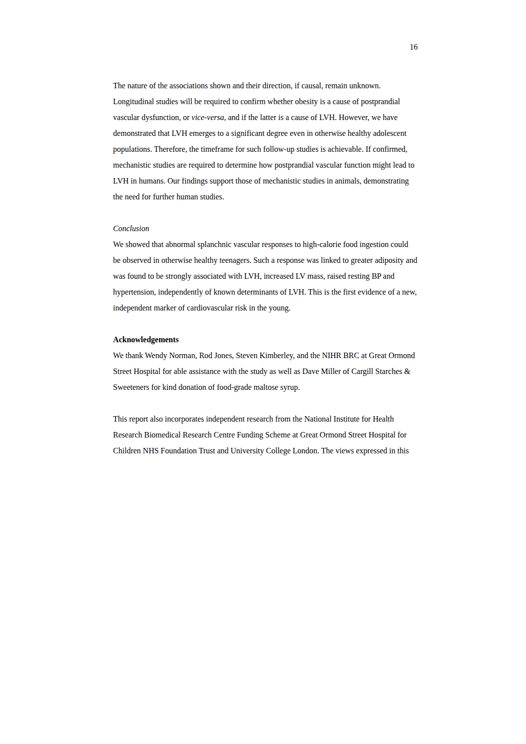16
The nature of the associations shown and their direction, if causal, remain unknown. Longitudinal studies will be required to confirm whether obesity is a cause of postprandial vascular dysfunction, or vice-versa, and if the latter is a cause of LVH. However, we have demonstrated that LVH emerges to a significant degree even in otherwise healthy adolescent populations. Therefore, the timeframe for such follow-up studies is achievable. If confirmed, mechanistic studies are required to determine how postprandial vascular function might lead to LVH in humans. Our findings support those of mechanistic studies in animals, demonstrating the need for further human studies.
Conclusion
We showed that abnormal splanchnic vascular responses to high-calorie food ingestion could be observed in otherwise healthy teenagers. Such a response was linked to greater adiposity and was found to be strongly associated with LVH, increased LV mass, raised resting BP and hypertension, independently of known determinants of LVH. This is the first evidence of a new, independent marker of cardiovascular risk in the young.
Acknowledgements
We thank Wendy Norman, Rod Jones, Steven Kimberley, and the NIHR BRC at Great Ormond Street Hospital for able assistance with the study as well as Dave Miller of Cargill Starches & Sweeteners for kind donation of food-grade maltose syrup.
This report also incorporates independent research from the National Institute for Health Research Biomedical Research Centre Funding Scheme at Great Ormond Street Hospital for Children NHS Foundation Trust and University College London. The views expressed in this